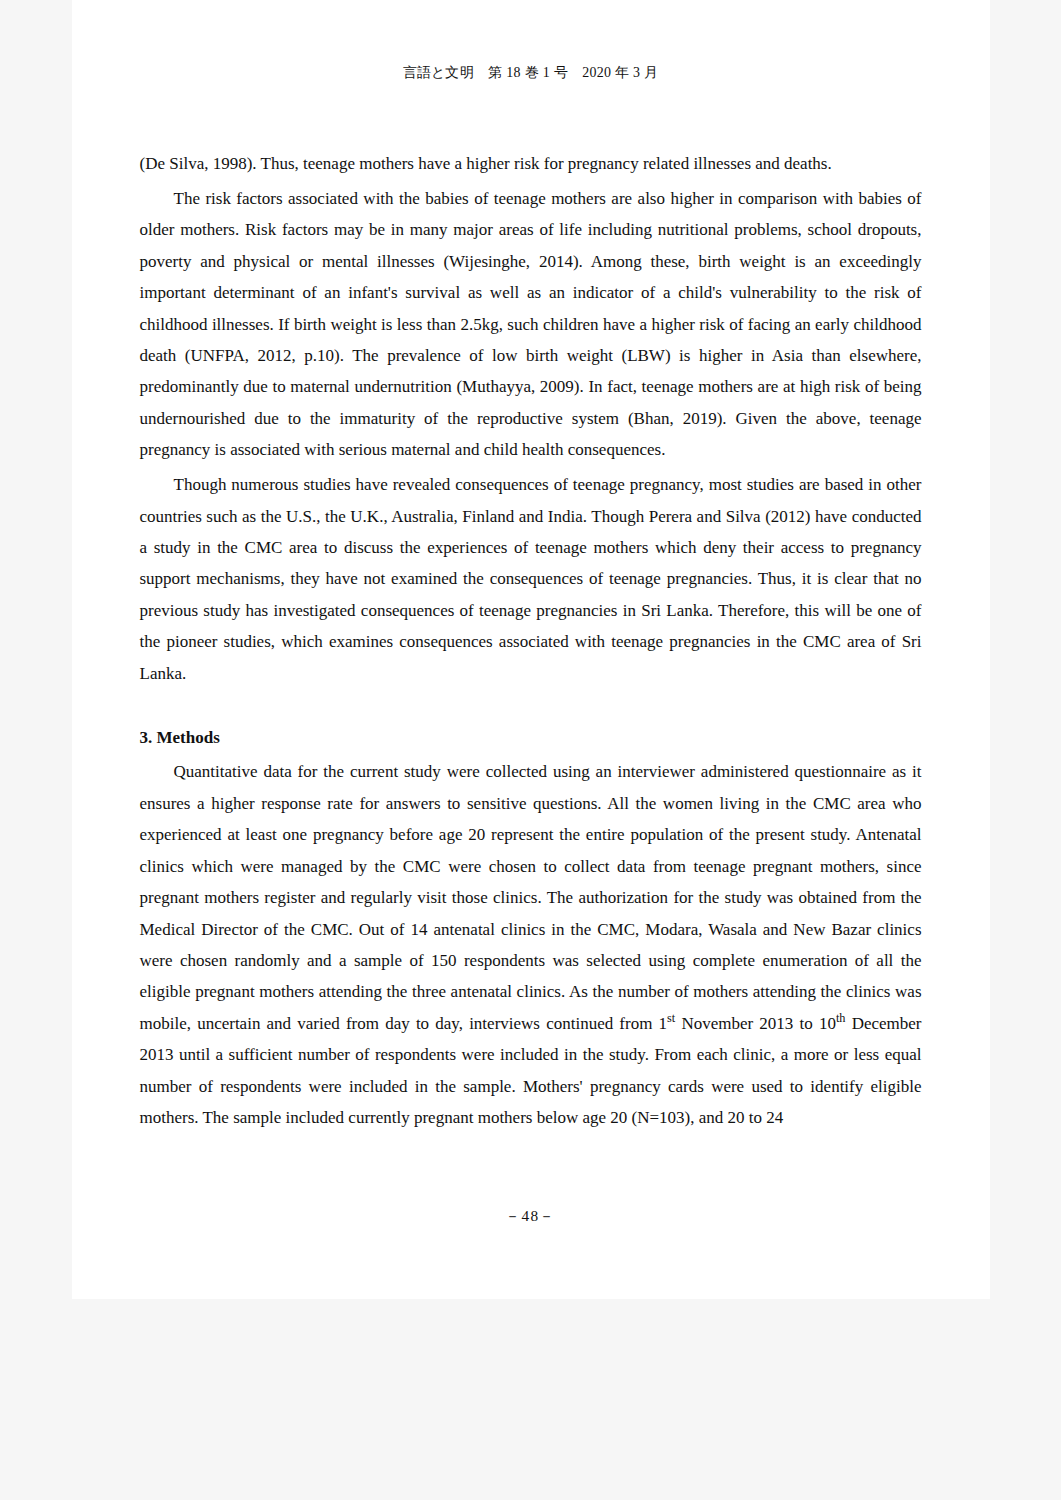言語と文明　第 18 巻 1 号　2020 年 3 月
(De Silva, 1998). Thus, teenage mothers have a higher risk for pregnancy related illnesses and deaths.
The risk factors associated with the babies of teenage mothers are also higher in comparison with babies of older mothers. Risk factors may be in many major areas of life including nutritional problems, school dropouts, poverty and physical or mental illnesses (Wijesinghe, 2014). Among these, birth weight is an exceedingly important determinant of an infant's survival as well as an indicator of a child's vulnerability to the risk of childhood illnesses. If birth weight is less than 2.5kg, such children have a higher risk of facing an early childhood death (UNFPA, 2012, p.10). The prevalence of low birth weight (LBW) is higher in Asia than elsewhere, predominantly due to maternal undernutrition (Muthayya, 2009). In fact, teenage mothers are at high risk of being undernourished due to the immaturity of the reproductive system (Bhan, 2019). Given the above, teenage pregnancy is associated with serious maternal and child health consequences.
Though numerous studies have revealed consequences of teenage pregnancy, most studies are based in other countries such as the U.S., the U.K., Australia, Finland and India. Though Perera and Silva (2012) have conducted a study in the CMC area to discuss the experiences of teenage mothers which deny their access to pregnancy support mechanisms, they have not examined the consequences of teenage pregnancies. Thus, it is clear that no previous study has investigated consequences of teenage pregnancies in Sri Lanka. Therefore, this will be one of the pioneer studies, which examines consequences associated with teenage pregnancies in the CMC area of Sri Lanka.
3. Methods
Quantitative data for the current study were collected using an interviewer administered questionnaire as it ensures a higher response rate for answers to sensitive questions. All the women living in the CMC area who experienced at least one pregnancy before age 20 represent the entire population of the present study. Antenatal clinics which were managed by the CMC were chosen to collect data from teenage pregnant mothers, since pregnant mothers register and regularly visit those clinics. The authorization for the study was obtained from the Medical Director of the CMC. Out of 14 antenatal clinics in the CMC, Modara, Wasala and New Bazar clinics were chosen randomly and a sample of 150 respondents was selected using complete enumeration of all the eligible pregnant mothers attending the three antenatal clinics. As the number of mothers attending the clinics was mobile, uncertain and varied from day to day, interviews continued from 1st November 2013 to 10th December 2013 until a sufficient number of respondents were included in the study. From each clinic, a more or less equal number of respondents were included in the sample. Mothers' pregnancy cards were used to identify eligible mothers. The sample included currently pregnant mothers below age 20 (N=103), and 20 to 24
－48－